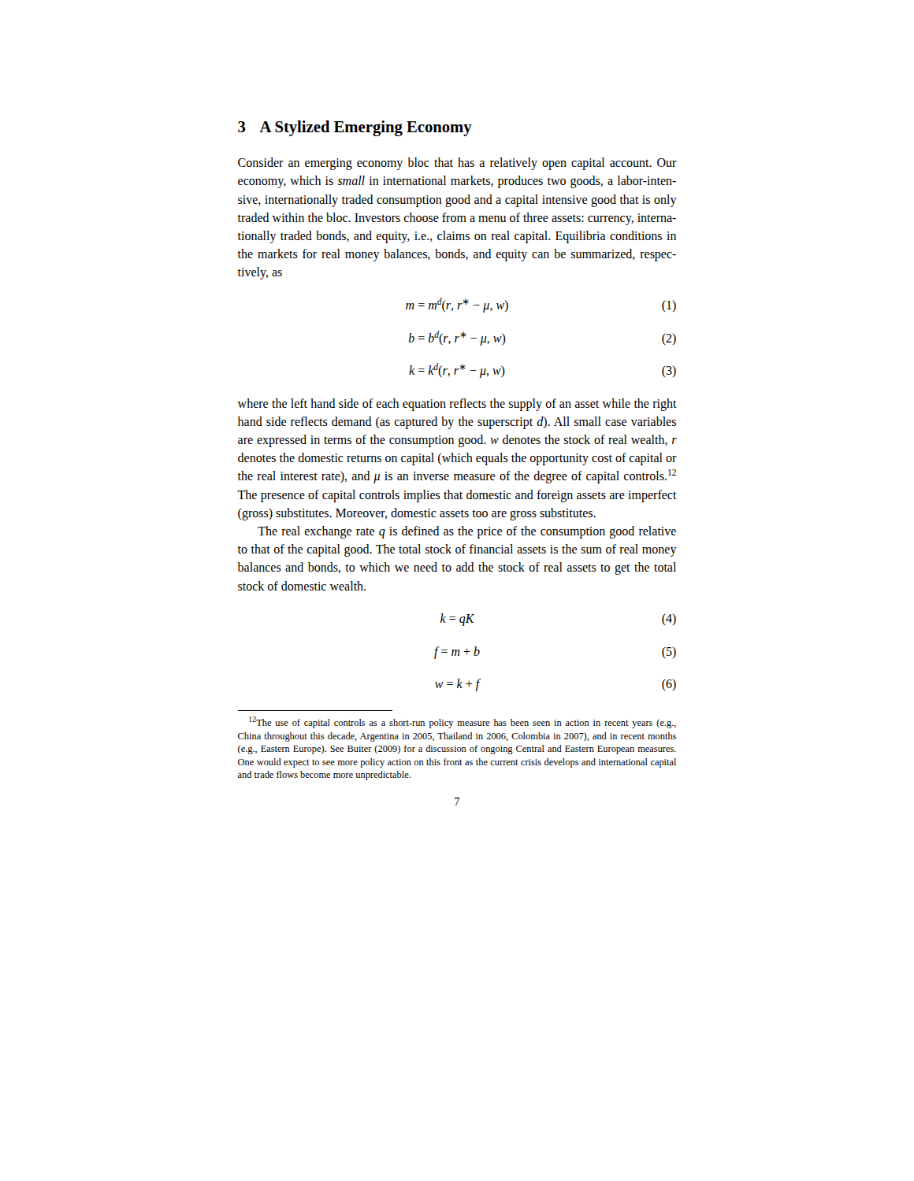3 A Stylized Emerging Economy
Consider an emerging economy bloc that has a relatively open capital account. Our economy, which is small in international markets, produces two goods, a labor-intensive, internationally traded consumption good and a capital intensive good that is only traded within the bloc. Investors choose from a menu of three assets: currency, internationally traded bonds, and equity, i.e., claims on real capital. Equilibria conditions in the markets for real money balances, bonds, and equity can be summarized, respectively, as
m = md(r, r∗ − μ, w) (1)
b = bd(r, r∗ − μ, w) (2)
k = kd(r, r∗ − μ, w) (3)
where the left hand side of each equation reflects the supply of an asset while the right hand side reflects demand (as captured by the superscript d). All small case variables are expressed in terms of the consumption good. w denotes the stock of real wealth, r denotes the domestic returns on capital (which equals the opportunity cost of capital or the real interest rate), and μ is an inverse measure of the degree of capital controls.12 The presence of capital controls implies that domestic and foreign assets are imperfect (gross) substitutes. Moreover, domestic assets too are gross substitutes.
The real exchange rate q is defined as the price of the consumption good relative to that of the capital good. The total stock of financial assets is the sum of real money balances and bonds, to which we need to add the stock of real assets to get the total stock of domestic wealth.
k = qK (4)
f = m + b (5)
w = k + f (6)
12The use of capital controls as a short-run policy measure has been seen in action in recent years (e.g., China throughout this decade, Argentina in 2005, Thailand in 2006, Colombia in 2007), and in recent months (e.g., Eastern Europe). See Buiter (2009) for a discussion of ongoing Central and Eastern European measures. One would expect to see more policy action on this front as the current crisis develops and international capital and trade flows become more unpredictable.
7